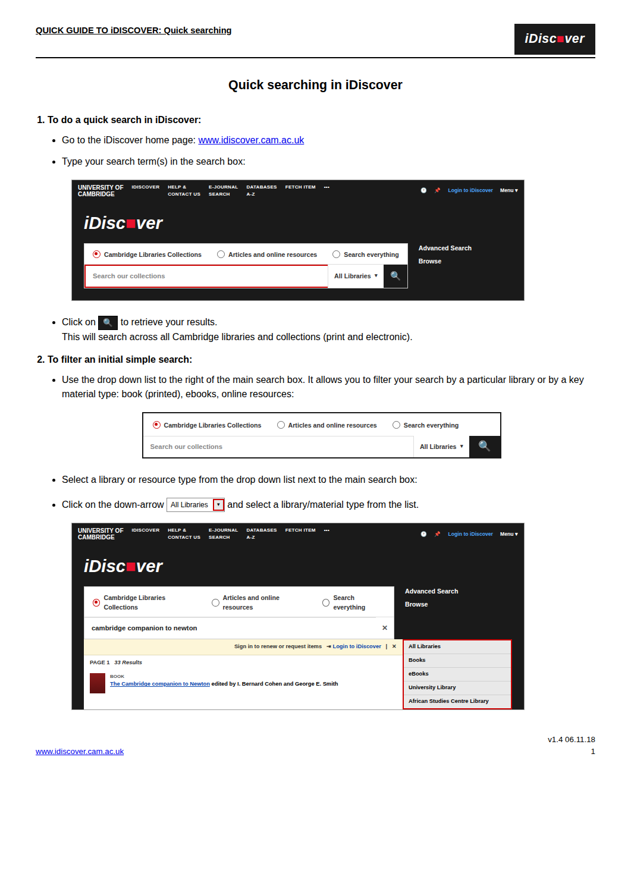QUICK GUIDE TO iDISCOVER: Quick searching
iDisc■ver
Quick searching in iDiscover
To do a quick search in iDiscover:
Go to the iDiscover home page: www.idiscover.cam.ac.uk
Type your search term(s) in the search box:
UNIVERSITY OF
CAMBRIDGE
IDISCOVER HELP &
CONTACT US E-JOURNAL
SEARCH DATABASES
A-Z FETCH ITEM •••
🕐 📌 Login to iDiscover Menu ▾
iDisc■ver
Cambridge Libraries Collections Articles and online resources Search everything
Search our collections
All Libraries ▾
🔍
Advanced Search
Browse
Click on 🔍 to retrieve your results.
This will search across all Cambridge libraries and collections (print and electronic).
To filter an initial simple search:
Use the drop down list to the right of the main search box. It allows you to filter your search by a particular library or by a key material type: book (printed), ebooks, online resources:
Cambridge Libraries Collections Articles and online resources Search everything
Search our collections
All Libraries ▾
🔍
Select a library or resource type from the drop down list next to the main search box:
Click on the down-arrow All Libraries▾ and select a library/material type from the list.
UNIVERSITY OF
CAMBRIDGE
IDISCOVER HELP &
CONTACT US E-JOURNAL
SEARCH DATABASES
A-Z FETCH ITEM •••
🕐 📌 Login to iDiscover Menu ▾
iDisc■ver
Cambridge Libraries Collections Articles and online resources Search everything
cambridge companion to newton
✕
Advanced Search
Browse
Sign in to renew or request items ⇥ Login to iDiscover | ✕
PAGE 1 33 Results
BOOK
The Cambridge companion to Newton edited by I. Bernard Cohen and George E. Smith
All Libraries
Books
eBooks
University Library
African Studies Centre Library
www.idiscover.cam.ac.uk
v1.4 06.11.18
1